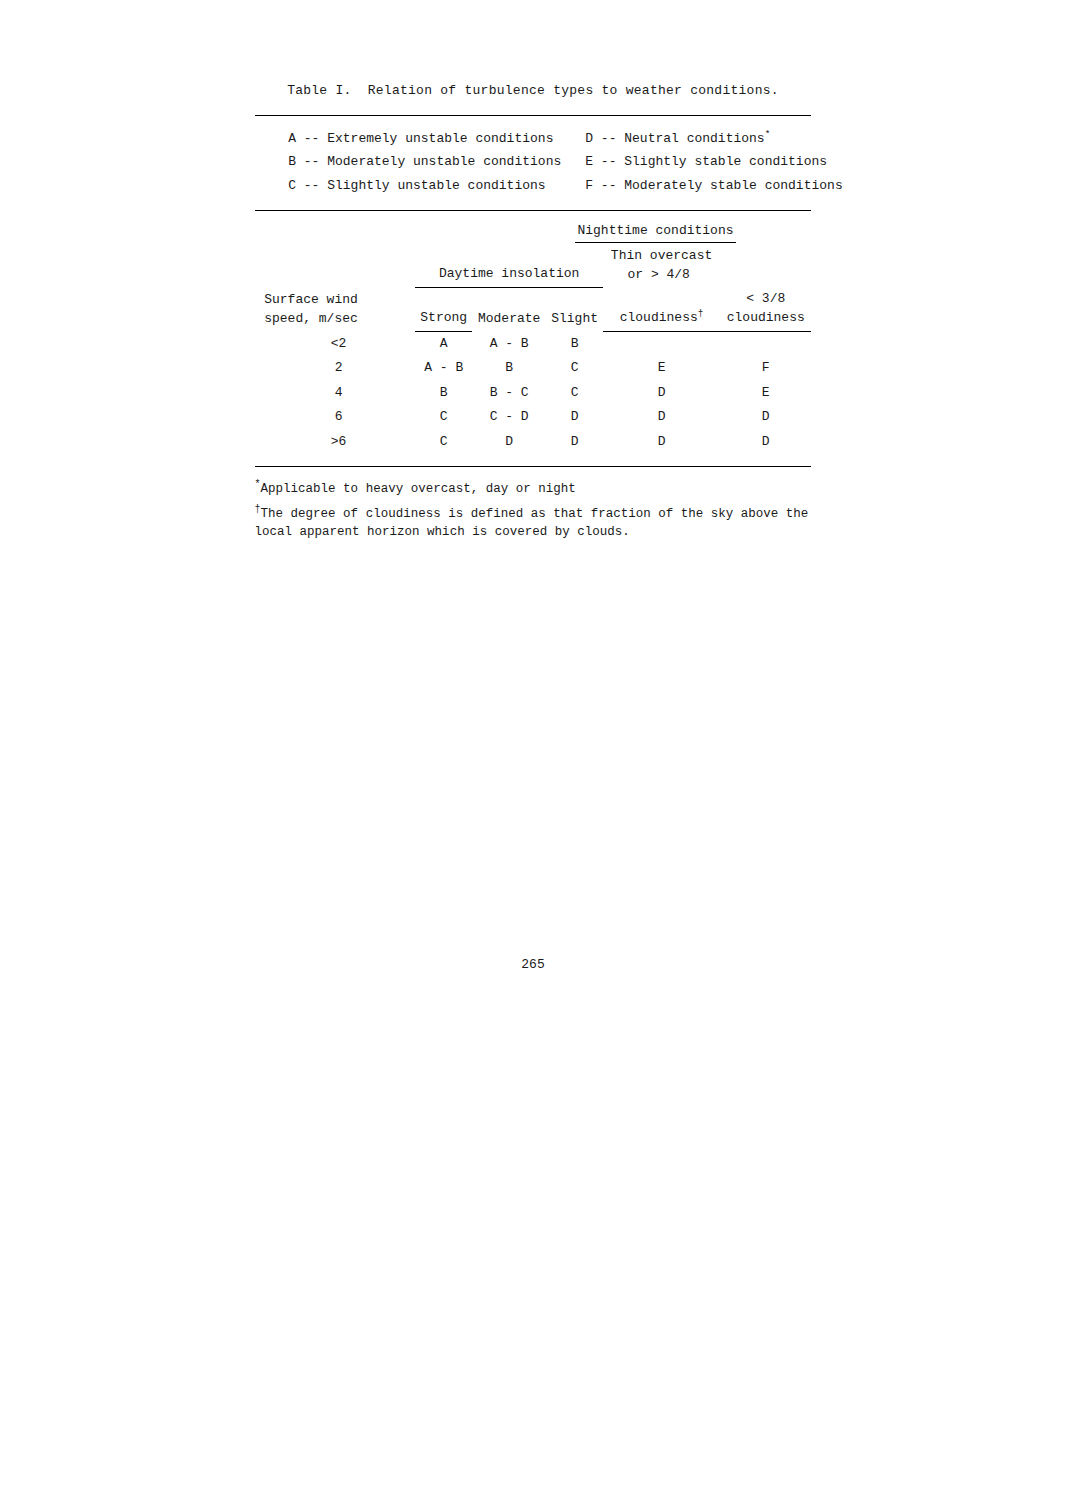Table I. Relation of turbulence types to weather conditions.
| A -- Extremely unstable conditions | D -- Neutral conditions * |
| B -- Moderately unstable conditions | E -- Slightly stable conditions |
| C -- Slightly unstable conditions | F -- Moderately stable conditions |
Nighttime conditions
| | Daytime insolation | Thin overcast or > 4/8 | |
| --- | --- | --- | --- |
| Surface wind speed, m/sec | Strong | Moderate | Slight | cloudiness † | < 3/8 cloudiness |
| <2 | A | A - B | B | | |
| 2 | A - B | B | C | E | F |
| 4 | B | B - C | C | D | E |
| 6 | C | C - D | D | D | D |
| >6 | C | D | D | D | D |
*Applicable to heavy overcast, day or night
†The degree of cloudiness is defined as that fraction of the sky above the local apparent horizon which is covered by clouds.
265